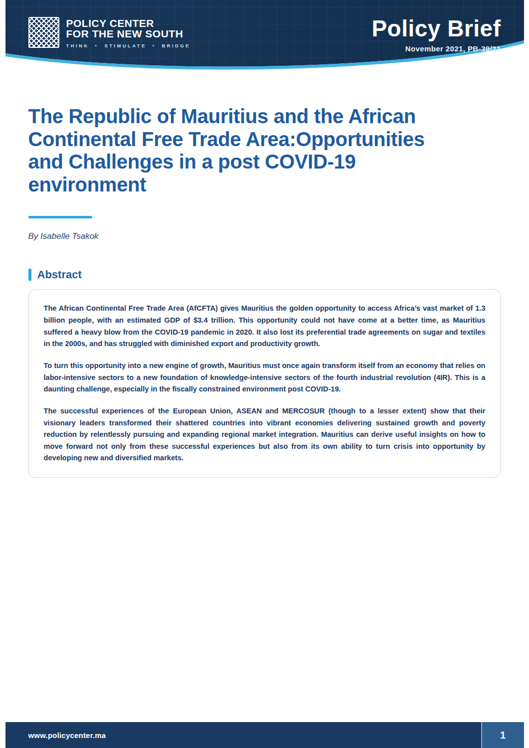POLICY CENTER FOR THE NEW SOUTH
THINK • STIMULATE • BRIDGE
Policy Brief November 2021, PB-39/21
The Republic of Mauritius and the African Continental Free Trade Area:Opportunities and Challenges in a post COVID-19 environment
By Isabelle Tsakok
Abstract
The African Continental Free Trade Area (AfCFTA) gives Mauritius the golden opportunity to access Africa’s vast market of 1.3 billion people, with an estimated GDP of $3.4 trillion. This opportunity could not have come at a better time, as Mauritius suffered a heavy blow from the COVID-19 pandemic in 2020. It also lost its preferential trade agreements on sugar and textiles in the 2000s, and has struggled with diminished export and productivity growth.
To turn this opportunity into a new engine of growth, Mauritius must once again transform itself from an economy that relies on labor-intensive sectors to a new foundation of knowledge-intensive sectors of the fourth industrial revolution (4IR). This is a daunting challenge, especially in the fiscally constrained environment post COVID-19.
The successful experiences of the European Union, ASEAN and MERCOSUR (though to a lesser extent) show that their visionary leaders transformed their shattered countries into vibrant economies delivering sustained growth and poverty reduction by relentlessly pursuing and expanding regional market integration. Mauritius can derive useful insights on how to move forward not only from these successful experiences but also from its own ability to turn crisis into opportunity by developing new and diversified markets.
www.policycenter.ma
1